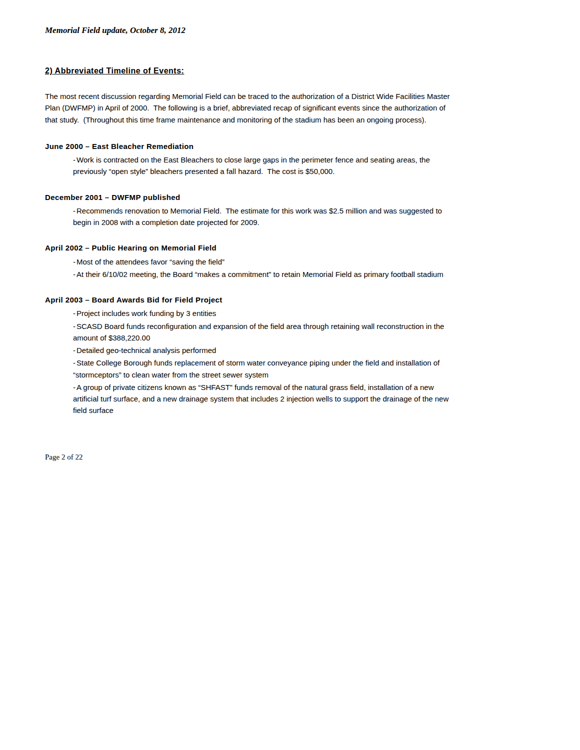Memorial Field update, October 8, 2012
2) Abbreviated Timeline of Events:
The most recent discussion regarding Memorial Field can be traced to the authorization of a District Wide Facilities Master Plan (DWFMP) in April of 2000. The following is a brief, abbreviated recap of significant events since the authorization of that study. (Throughout this time frame maintenance and monitoring of the stadium has been an ongoing process).
June 2000 – East Bleacher Remediation
Work is contracted on the East Bleachers to close large gaps in the perimeter fence and seating areas, the previously “open style” bleachers presented a fall hazard. The cost is $50,000.
December 2001 – DWFMP published
Recommends renovation to Memorial Field. The estimate for this work was $2.5 million and was suggested to begin in 2008 with a completion date projected for 2009.
April 2002 – Public Hearing on Memorial Field
Most of the attendees favor “saving the field”
At their 6/10/02 meeting, the Board “makes a commitment” to retain Memorial Field as primary football stadium
April 2003 – Board Awards Bid for Field Project
Project includes work funding by 3 entities
SCASD Board funds reconfiguration and expansion of the field area through retaining wall reconstruction in the amount of $388,220.00
Detailed geo-technical analysis performed
State College Borough funds replacement of storm water conveyance piping under the field and installation of “stormceptors” to clean water from the street sewer system
A group of private citizens known as “SHFAST” funds removal of the natural grass field, installation of a new artificial turf surface, and a new drainage system that includes 2 injection wells to support the drainage of the new field surface
Page 2 of 22